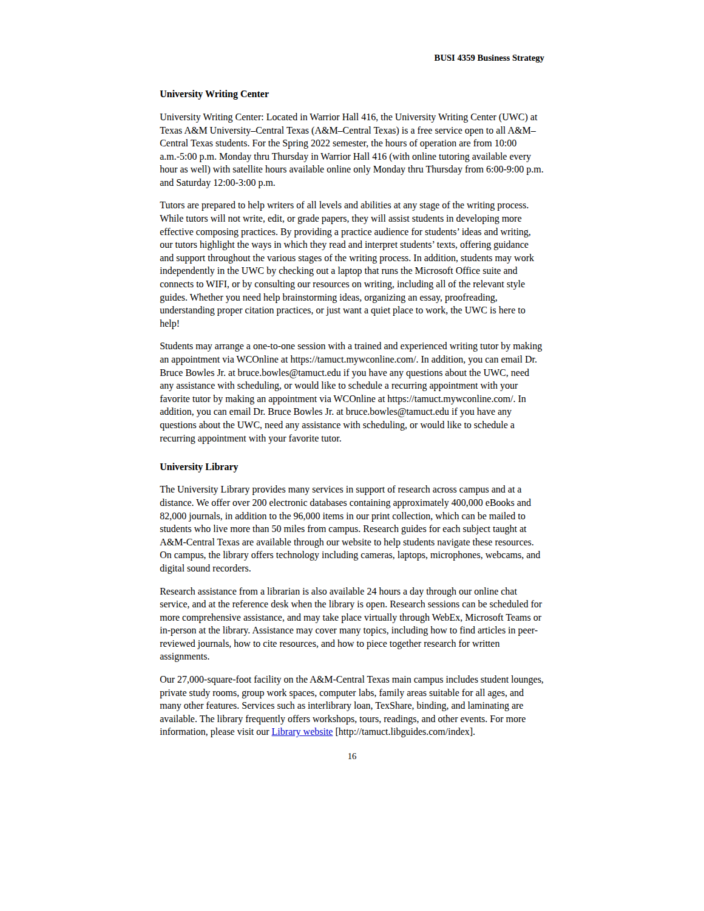BUSI 4359 Business Strategy
University Writing Center
University Writing Center: Located in Warrior Hall 416, the University Writing Center (UWC) at Texas A&M University–Central Texas (A&M–Central Texas) is a free service open to all A&M–Central Texas students. For the Spring 2022 semester, the hours of operation are from 10:00 a.m.-5:00 p.m. Monday thru Thursday in Warrior Hall 416 (with online tutoring available every hour as well) with satellite hours available online only Monday thru Thursday from 6:00-9:00 p.m. and Saturday 12:00-3:00 p.m.
Tutors are prepared to help writers of all levels and abilities at any stage of the writing process. While tutors will not write, edit, or grade papers, they will assist students in developing more effective composing practices. By providing a practice audience for students’ ideas and writing, our tutors highlight the ways in which they read and interpret students’ texts, offering guidance and support throughout the various stages of the writing process. In addition, students may work independently in the UWC by checking out a laptop that runs the Microsoft Office suite and connects to WIFI, or by consulting our resources on writing, including all of the relevant style guides. Whether you need help brainstorming ideas, organizing an essay, proofreading, understanding proper citation practices, or just want a quiet place to work, the UWC is here to help!
Students may arrange a one-to-one session with a trained and experienced writing tutor by making an appointment via WCOnline at https://tamuct.mywconline.com/. In addition, you can email Dr. Bruce Bowles Jr. at bruce.bowles@tamuct.edu if you have any questions about the UWC, need any assistance with scheduling, or would like to schedule a recurring appointment with your favorite tutor by making an appointment via WCOnline at https://tamuct.mywconline.com/. In addition, you can email Dr. Bruce Bowles Jr. at bruce.bowles@tamuct.edu if you have any questions about the UWC, need any assistance with scheduling, or would like to schedule a recurring appointment with your favorite tutor.
University Library
The University Library provides many services in support of research across campus and at a distance. We offer over 200 electronic databases containing approximately 400,000 eBooks and 82,000 journals, in addition to the 96,000 items in our print collection, which can be mailed to students who live more than 50 miles from campus. Research guides for each subject taught at A&M-Central Texas are available through our website to help students navigate these resources. On campus, the library offers technology including cameras, laptops, microphones, webcams, and digital sound recorders.
Research assistance from a librarian is also available 24 hours a day through our online chat service, and at the reference desk when the library is open. Research sessions can be scheduled for more comprehensive assistance, and may take place virtually through WebEx, Microsoft Teams or in-person at the library. Assistance may cover many topics, including how to find articles in peer-reviewed journals, how to cite resources, and how to piece together research for written assignments.
Our 27,000-square-foot facility on the A&M-Central Texas main campus includes student lounges, private study rooms, group work spaces, computer labs, family areas suitable for all ages, and many other features. Services such as interlibrary loan, TexShare, binding, and laminating are available. The library frequently offers workshops, tours, readings, and other events. For more information, please visit our Library website [http://tamuct.libguides.com/index].
16